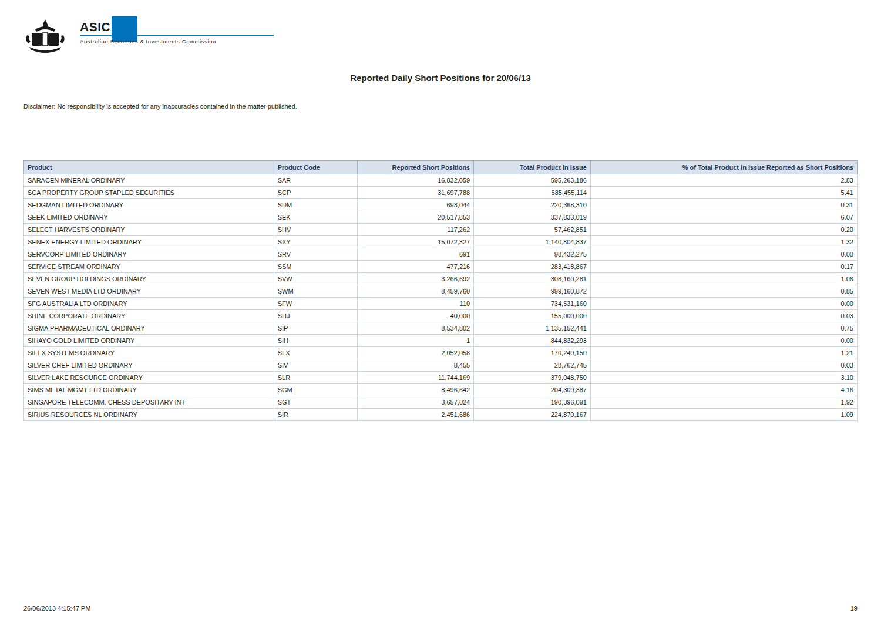ASIC
Australian Securities & Investments Commission
Reported Daily Short Positions for 20/06/13
Disclaimer: No responsibility is accepted for any inaccuracies contained in the matter published.
| Product | Product Code | Reported Short Positions | Total Product in Issue | % of Total Product in Issue Reported as Short Positions |
| --- | --- | --- | --- | --- |
| SARACEN MINERAL ORDINARY | SAR | 16,832,059 | 595,263,186 | 2.83 |
| SCA PROPERTY GROUP STAPLED SECURITIES | SCP | 31,697,788 | 585,455,114 | 5.41 |
| SEDGMAN LIMITED ORDINARY | SDM | 693,044 | 220,368,310 | 0.31 |
| SEEK LIMITED ORDINARY | SEK | 20,517,853 | 337,833,019 | 6.07 |
| SELECT HARVESTS ORDINARY | SHV | 117,262 | 57,462,851 | 0.20 |
| SENEX ENERGY LIMITED ORDINARY | SXY | 15,072,327 | 1,140,804,837 | 1.32 |
| SERVCORP LIMITED ORDINARY | SRV | 691 | 98,432,275 | 0.00 |
| SERVICE STREAM ORDINARY | SSM | 477,216 | 283,418,867 | 0.17 |
| SEVEN GROUP HOLDINGS ORDINARY | SVW | 3,266,692 | 308,160,281 | 1.06 |
| SEVEN WEST MEDIA LTD ORDINARY | SWM | 8,459,760 | 999,160,872 | 0.85 |
| SFG AUSTRALIA LTD ORDINARY | SFW | 110 | 734,531,160 | 0.00 |
| SHINE CORPORATE ORDINARY | SHJ | 40,000 | 155,000,000 | 0.03 |
| SIGMA PHARMACEUTICAL ORDINARY | SIP | 8,534,802 | 1,135,152,441 | 0.75 |
| SIHAYO GOLD LIMITED ORDINARY | SIH | 1 | 844,832,293 | 0.00 |
| SILEX SYSTEMS ORDINARY | SLX | 2,052,058 | 170,249,150 | 1.21 |
| SILVER CHEF LIMITED ORDINARY | SIV | 8,455 | 28,762,745 | 0.03 |
| SILVER LAKE RESOURCE ORDINARY | SLR | 11,744,169 | 379,048,750 | 3.10 |
| SIMS METAL MGMT LTD ORDINARY | SGM | 8,496,642 | 204,309,387 | 4.16 |
| SINGAPORE TELECOMM. CHESS DEPOSITARY INT | SGT | 3,657,024 | 190,396,091 | 1.92 |
| SIRIUS RESOURCES NL ORDINARY | SIR | 2,451,686 | 224,870,167 | 1.09 |
26/06/2013 4:15:47 PM 19